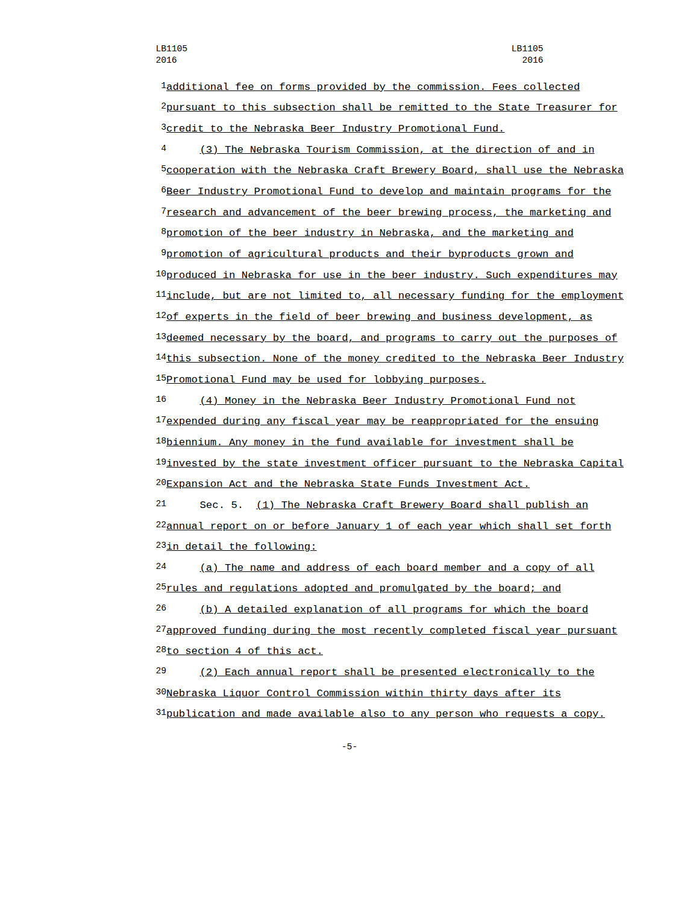LB1105
2016
LB1105
2016
| 1 | additional fee on forms provided by the commission. Fees collected |
| 2 | pursuant to this subsection shall be remitted to the State Treasurer for |
| 3 | credit to the Nebraska Beer Industry Promotional Fund. |
| 4 | (3) The Nebraska Tourism Commission, at the direction of and in |
| 5 | cooperation with the Nebraska Craft Brewery Board, shall use the Nebraska |
| 6 | Beer Industry Promotional Fund to develop and maintain programs for the |
| 7 | research and advancement of the beer brewing process, the marketing and |
| 8 | promotion of the beer industry in Nebraska, and the marketing and |
| 9 | promotion of agricultural products and their byproducts grown and |
| 10 | produced in Nebraska for use in the beer industry. Such expenditures may |
| 11 | include, but are not limited to, all necessary funding for the employment |
| 12 | of experts in the field of beer brewing and business development, as |
| 13 | deemed necessary by the board, and programs to carry out the purposes of |
| 14 | this subsection. None of the money credited to the Nebraska Beer Industry |
| 15 | Promotional Fund may be used for lobbying purposes. |
| 16 | (4) Money in the Nebraska Beer Industry Promotional Fund not |
| 17 | expended during any fiscal year may be reappropriated for the ensuing |
| 18 | biennium. Any money in the fund available for investment shall be |
| 19 | invested by the state investment officer pursuant to the Nebraska Capital |
| 20 | Expansion Act and the Nebraska State Funds Investment Act. |
| 21 | Sec. 5. (1) The Nebraska Craft Brewery Board shall publish an |
| 22 | annual report on or before January 1 of each year which shall set forth |
| 23 | in detail the following: |
| 24 | (a) The name and address of each board member and a copy of all |
| 25 | rules and regulations adopted and promulgated by the board; and |
| 26 | (b) A detailed explanation of all programs for which the board |
| 27 | approved funding during the most recently completed fiscal year pursuant |
| 28 | to section 4 of this act. |
| 29 | (2) Each annual report shall be presented electronically to the |
| 30 | Nebraska Liquor Control Commission within thirty days after its |
| 31 | publication and made available also to any person who requests a copy. |
-5-